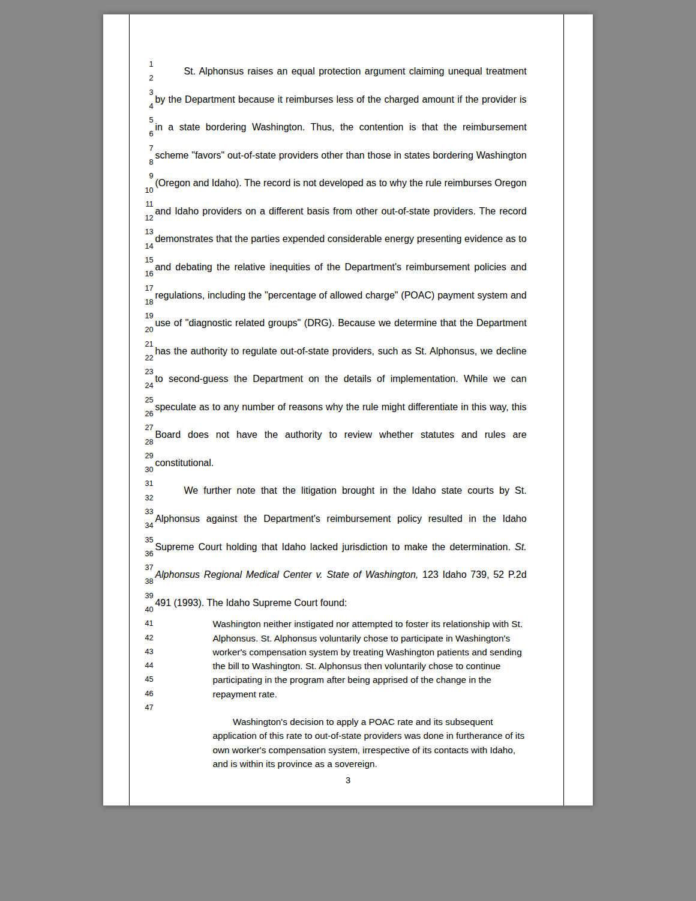1234567891011121314151617181920212223242526272829303132333435363738394041424344454647
St. Alphonsus raises an equal protection argument claiming unequal treatment by the Department because it reimburses less of the charged amount if the provider is in a state bordering Washington. Thus, the contention is that the reimbursement scheme "favors" out-of-state providers other than those in states bordering Washington (Oregon and Idaho). The record is not developed as to why the rule reimburses Oregon and Idaho providers on a different basis from other out-of-state providers. The record demonstrates that the parties expended considerable energy presenting evidence as to and debating the relative inequities of the Department's reimbursement policies and regulations, including the "percentage of allowed charge" (POAC) payment system and use of "diagnostic related groups" (DRG). Because we determine that the Department has the authority to regulate out-of-state providers, such as St. Alphonsus, we decline to second-guess the Department on the details of implementation. While we can speculate as to any number of reasons why the rule might differentiate in this way, this Board does not have the authority to review whether statutes and rules are constitutional.
We further note that the litigation brought in the Idaho state courts by St. Alphonsus against the Department's reimbursement policy resulted in the Idaho Supreme Court holding that Idaho lacked jurisdiction to make the determination. St. Alphonsus Regional Medical Center v. State of Washington, 123 Idaho 739, 52 P.2d 491 (1993). The Idaho Supreme Court found:
Washington neither instigated nor attempted to foster its relationship with St. Alphonsus. St. Alphonsus voluntarily chose to participate in Washington's worker's compensation system by treating Washington patients and sending the bill to Washington. St. Alphonsus then voluntarily chose to continue participating in the program after being apprised of the change in the repayment rate.
Washington's decision to apply a POAC rate and its subsequent application of this rate to out-of-state providers was done in furtherance of its own worker's compensation system, irrespective of its contacts with Idaho, and is within its province as a sovereign.
3